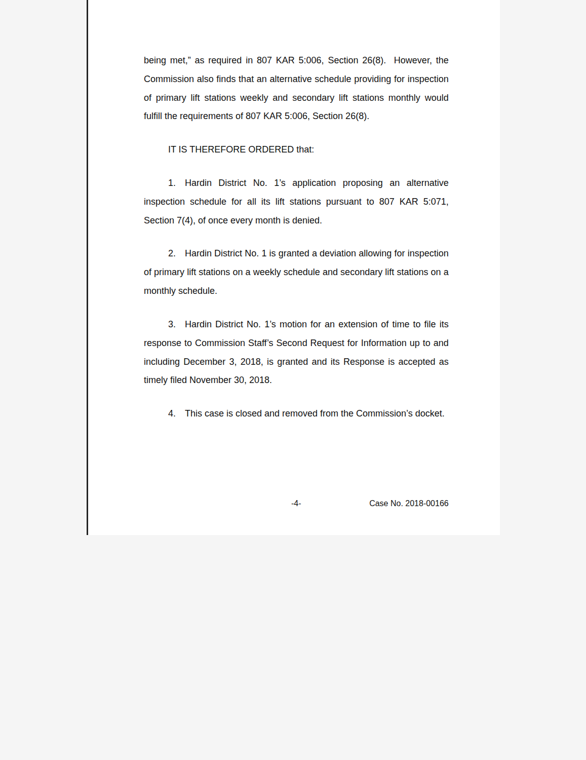being met,” as required in 807 KAR 5:006, Section 26(8). However, the Commission also finds that an alternative schedule providing for inspection of primary lift stations weekly and secondary lift stations monthly would fulfill the requirements of 807 KAR 5:006, Section 26(8).
IT IS THEREFORE ORDERED that:
1. Hardin District No. 1’s application proposing an alternative inspection schedule for all its lift stations pursuant to 807 KAR 5:071, Section 7(4), of once every month is denied.
2. Hardin District No. 1 is granted a deviation allowing for inspection of primary lift stations on a weekly schedule and secondary lift stations on a monthly schedule.
3. Hardin District No. 1’s motion for an extension of time to file its response to Commission Staff’s Second Request for Information up to and including December 3, 2018, is granted and its Response is accepted as timely filed November 30, 2018.
4. This case is closed and removed from the Commission’s docket.
-4-
Case No. 2018-00166